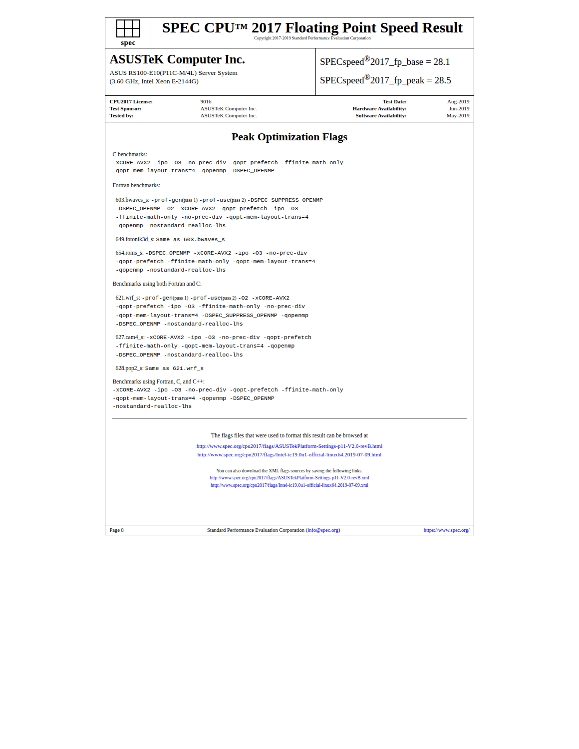spec
SPEC CPU™ 2017 Floating Point Speed Result
Copyright 2017-2019 Standard Performance Evaluation Corporation
ASUSTeK Computer Inc.
ASUS RS100-E10(P11C-M/4L) Server System
(3.60 GHz, Intel Xeon E-2144G)
SPECspeed®2017_fp_base = 28.1
SPECspeed®2017_fp_peak = 28.5
| CPU2017 License: | 9016 |
| Test Sponsor: | ASUSTeK Computer Inc. |
| Tested by: | ASUSTeK Computer Inc. |
| Test Date: | Aug-2019 |
| Hardware Availability: | Jun-2019 |
| Software Availability: | May-2019 |
Peak Optimization Flags
C benchmarks:
-xCORE-AVX2 -ipo -O3 -no-prec-div -qopt-prefetch -ffinite-math-only
-qopt-mem-layout-trans=4 -qopenmp -DSPEC_OPENMP
Fortran benchmarks:
603.bwaves_s: -prof-gen(pass 1) -prof-use(pass 2) -DSPEC_SUPPRESS_OPENMP
-DSPEC_OPENMP -O2 -xCORE-AVX2 -qopt-prefetch -ipo -O3
-ffinite-math-only -no-prec-div -qopt-mem-layout-trans=4
-qopenmp -nostandard-realloc-lhs
649.fotonik3d_s: Same as 603.bwaves_s
654.roms_s: -DSPEC_OPENMP -xCORE-AVX2 -ipo -O3 -no-prec-div
-qopt-prefetch -ffinite-math-only -qopt-mem-layout-trans=4
-qopenmp -nostandard-realloc-lhs
Benchmarks using both Fortran and C:
621.wrf_s: -prof-gen(pass 1) -prof-use(pass 2) -O2 -xCORE-AVX2
-qopt-prefetch -ipo -O3 -ffinite-math-only -no-prec-div
-qopt-mem-layout-trans=4 -DSPEC_SUPPRESS_OPENMP -qopenmp
-DSPEC_OPENMP -nostandard-realloc-lhs
627.cam4_s: -xCORE-AVX2 -ipo -O3 -no-prec-div -qopt-prefetch
-ffinite-math-only -qopt-mem-layout-trans=4 -qopenmp
-DSPEC_OPENMP -nostandard-realloc-lhs
628.pop2_s: Same as 621.wrf_s
Benchmarks using Fortran, C, and C++:
-xCORE-AVX2 -ipo -O3 -no-prec-div -qopt-prefetch -ffinite-math-only
-qopt-mem-layout-trans=4 -qopenmp -DSPEC_OPENMP
-nostandard-realloc-lhs
The flags files that were used to format this result can be browsed at
http://www.spec.org/cpu2017/flags/ASUSTekPlatform-Settings-p11-V2.0-revB.html
http://www.spec.org/cpu2017/flags/Intel-ic19.0u1-official-linux64.2019-07-09.html
You can also download the XML flags sources by saving the following links:
http://www.spec.org/cpu2017/flags/ASUSTekPlatform-Settings-p11-V2.0-revB.xml
http://www.spec.org/cpu2017/flags/Intel-ic19.0u1-official-linux64.2019-07-09.xml
Page 8
Standard Performance Evaluation Corporation (info@spec.org)
https://www.spec.org/